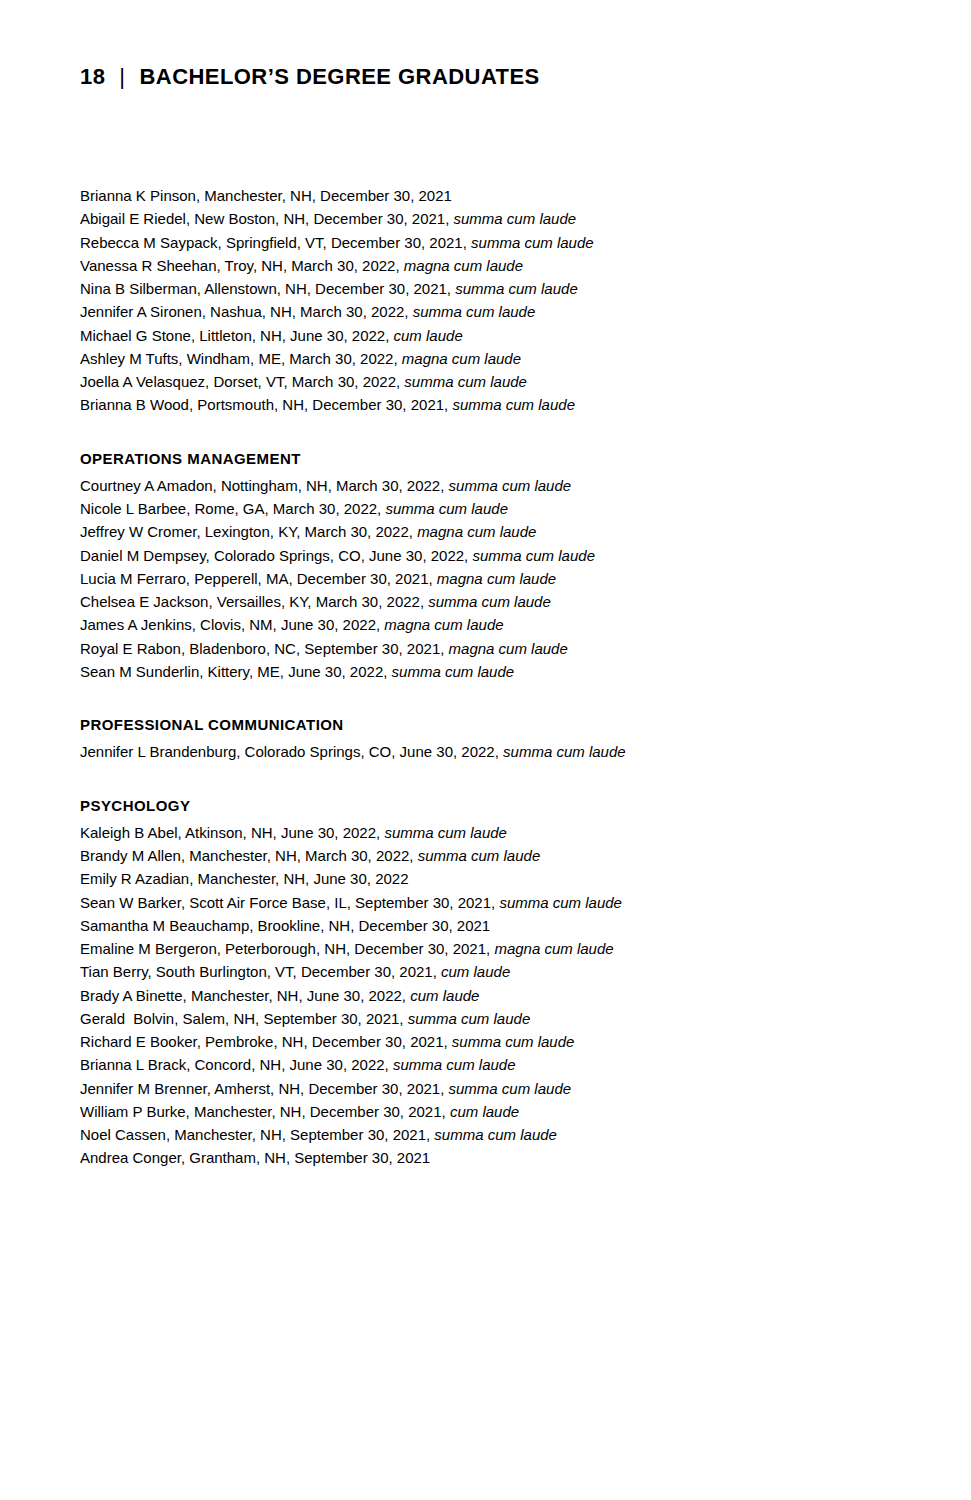18|BACHELOR’S DEGREE GRADUATES
Brianna K Pinson, Manchester, NH, December 30, 2021
Abigail E Riedel, New Boston, NH, December 30, 2021, summa cum laude
Rebecca M Saypack, Springfield, VT, December 30, 2021, summa cum laude
Vanessa R Sheehan, Troy, NH, March 30, 2022, magna cum laude
Nina B Silberman, Allenstown, NH, December 30, 2021, summa cum laude
Jennifer A Sironen, Nashua, NH, March 30, 2022, summa cum laude
Michael G Stone, Littleton, NH, June 30, 2022, cum laude
Ashley M Tufts, Windham, ME, March 30, 2022, magna cum laude
Joella A Velasquez, Dorset, VT, March 30, 2022, summa cum laude
Brianna B Wood, Portsmouth, NH, December 30, 2021, summa cum laude
OPERATIONS MANAGEMENT
Courtney A Amadon, Nottingham, NH, March 30, 2022, summa cum laude
Nicole L Barbee, Rome, GA, March 30, 2022, summa cum laude
Jeffrey W Cromer, Lexington, KY, March 30, 2022, magna cum laude
Daniel M Dempsey, Colorado Springs, CO, June 30, 2022, summa cum laude
Lucia M Ferraro, Pepperell, MA, December 30, 2021, magna cum laude
Chelsea E Jackson, Versailles, KY, March 30, 2022, summa cum laude
James A Jenkins, Clovis, NM, June 30, 2022, magna cum laude
Royal E Rabon, Bladenboro, NC, September 30, 2021, magna cum laude
Sean M Sunderlin, Kittery, ME, June 30, 2022, summa cum laude
PROFESSIONAL COMMUNICATION
Jennifer L Brandenburg, Colorado Springs, CO, June 30, 2022, summa cum laude
PSYCHOLOGY
Kaleigh B Abel, Atkinson, NH, June 30, 2022, summa cum laude
Brandy M Allen, Manchester, NH, March 30, 2022, summa cum laude
Emily R Azadian, Manchester, NH, June 30, 2022
Sean W Barker, Scott Air Force Base, IL, September 30, 2021, summa cum laude
Samantha M Beauchamp, Brookline, NH, December 30, 2021
Emaline M Bergeron, Peterborough, NH, December 30, 2021, magna cum laude
Tian Berry, South Burlington, VT, December 30, 2021, cum laude
Brady A Binette, Manchester, NH, June 30, 2022, cum laude
Gerald Bolvin, Salem, NH, September 30, 2021, summa cum laude
Richard E Booker, Pembroke, NH, December 30, 2021, summa cum laude
Brianna L Brack, Concord, NH, June 30, 2022, summa cum laude
Jennifer M Brenner, Amherst, NH, December 30, 2021, summa cum laude
William P Burke, Manchester, NH, December 30, 2021, cum laude
Noel Cassen, Manchester, NH, September 30, 2021, summa cum laude
Andrea Conger, Grantham, NH, September 30, 2021